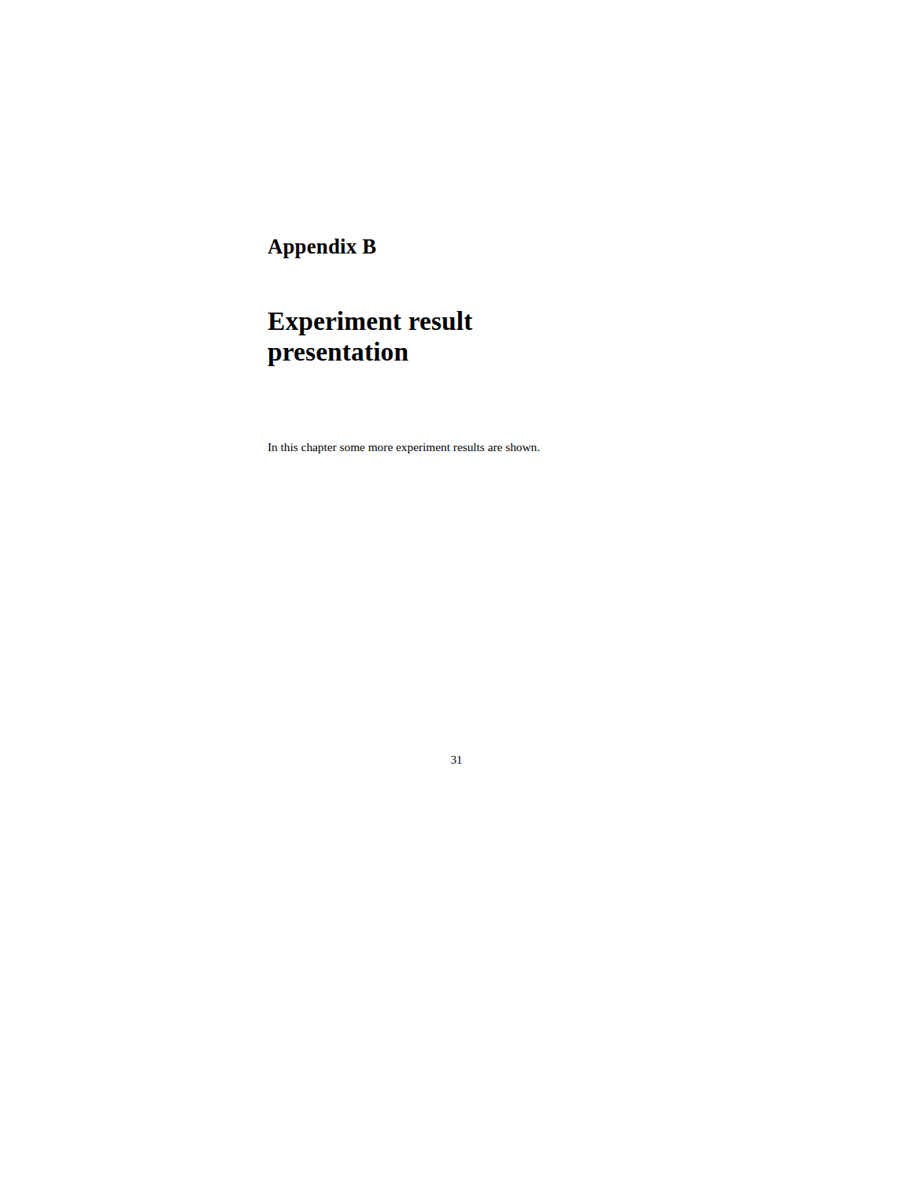Appendix B
Experiment result
presentation
In this chapter some more experiment results are shown.
31